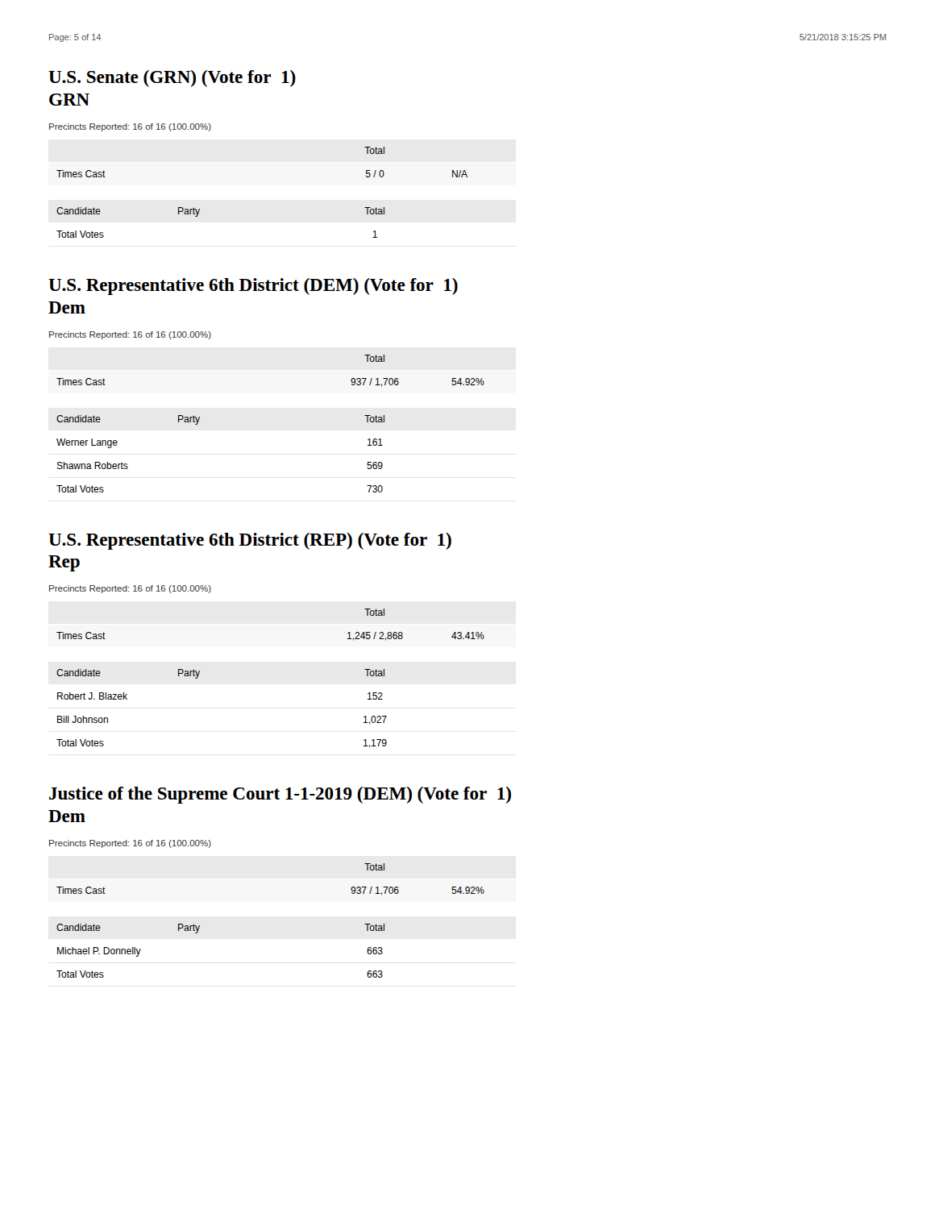Page: 5 of 14 5/21/2018 3:15:25 PM
U.S. Senate (GRN) (Vote for 1)
GRN
Precincts Reported: 16 of 16 (100.00%)
| | Total | |
| --- | --- | --- |
| Times Cast | 5 / 0 | N/A |
| Candidate | Party | Total | |
| --- | --- | --- | --- |
| Total Votes | | 1 | |
U.S. Representative 6th District (DEM) (Vote for 1)
Dem
Precincts Reported: 16 of 16 (100.00%)
| | Total | |
| --- | --- | --- |
| Times Cast | 937 / 1,706 | 54.92% |
| Candidate | Party | Total | |
| --- | --- | --- | --- |
| Werner Lange | | 161 | |
| Shawna Roberts | | 569 | |
| Total Votes | | 730 | |
U.S. Representative 6th District (REP) (Vote for 1)
Rep
Precincts Reported: 16 of 16 (100.00%)
| | Total | |
| --- | --- | --- |
| Times Cast | 1,245 / 2,868 | 43.41% |
| Candidate | Party | Total | |
| --- | --- | --- | --- |
| Robert J. Blazek | | 152 | |
| Bill Johnson | | 1,027 | |
| Total Votes | | 1,179 | |
Justice of the Supreme Court 1-1-2019 (DEM) (Vote for 1)
Dem
Precincts Reported: 16 of 16 (100.00%)
| | Total | |
| --- | --- | --- |
| Times Cast | 937 / 1,706 | 54.92% |
| Candidate | Party | Total | |
| --- | --- | --- | --- |
| Michael P. Donnelly | | 663 | |
| Total Votes | | 663 | |